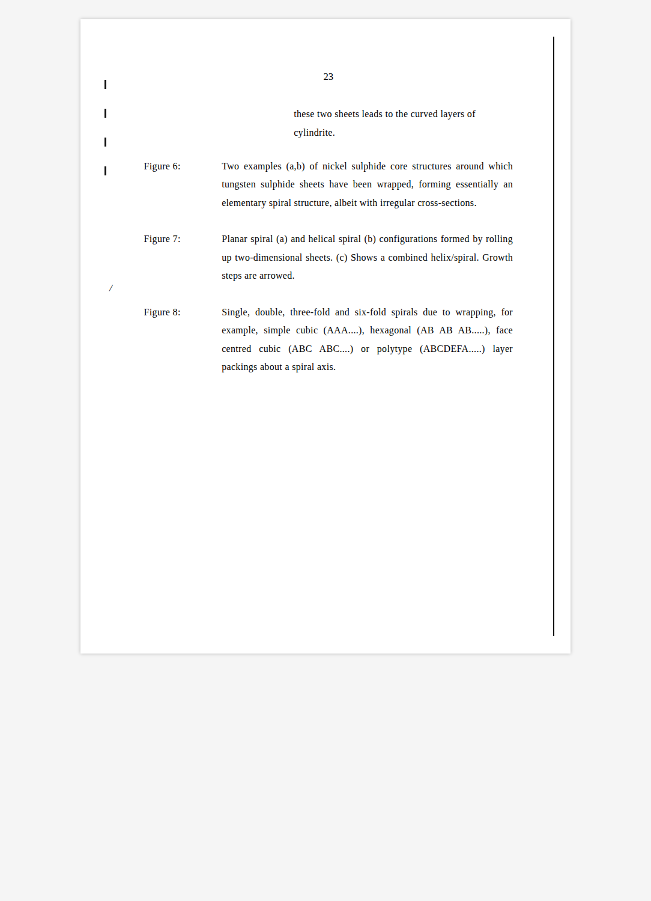/
23
these two sheets leads to the curved layers of cylindrite.
Figure 6:
Two examples (a,b) of nickel sulphide core structures around which tungsten sulphide sheets have been wrapped, forming essentially an elementary spiral structure, albeit with irregular cross-sections.
Figure 7:
Planar spiral (a) and helical spiral (b) configurations formed by rolling up two-dimensional sheets. (c) Shows a combined helix/spiral. Growth steps are arrowed.
Figure 8:
Single, double, three-fold and six-fold spirals due to wrapping, for example, simple cubic (AAA....), hexagonal (AB AB AB.....), face centred cubic (ABC ABC....) or polytype (ABCDEFA.....) layer packings about a spiral axis.